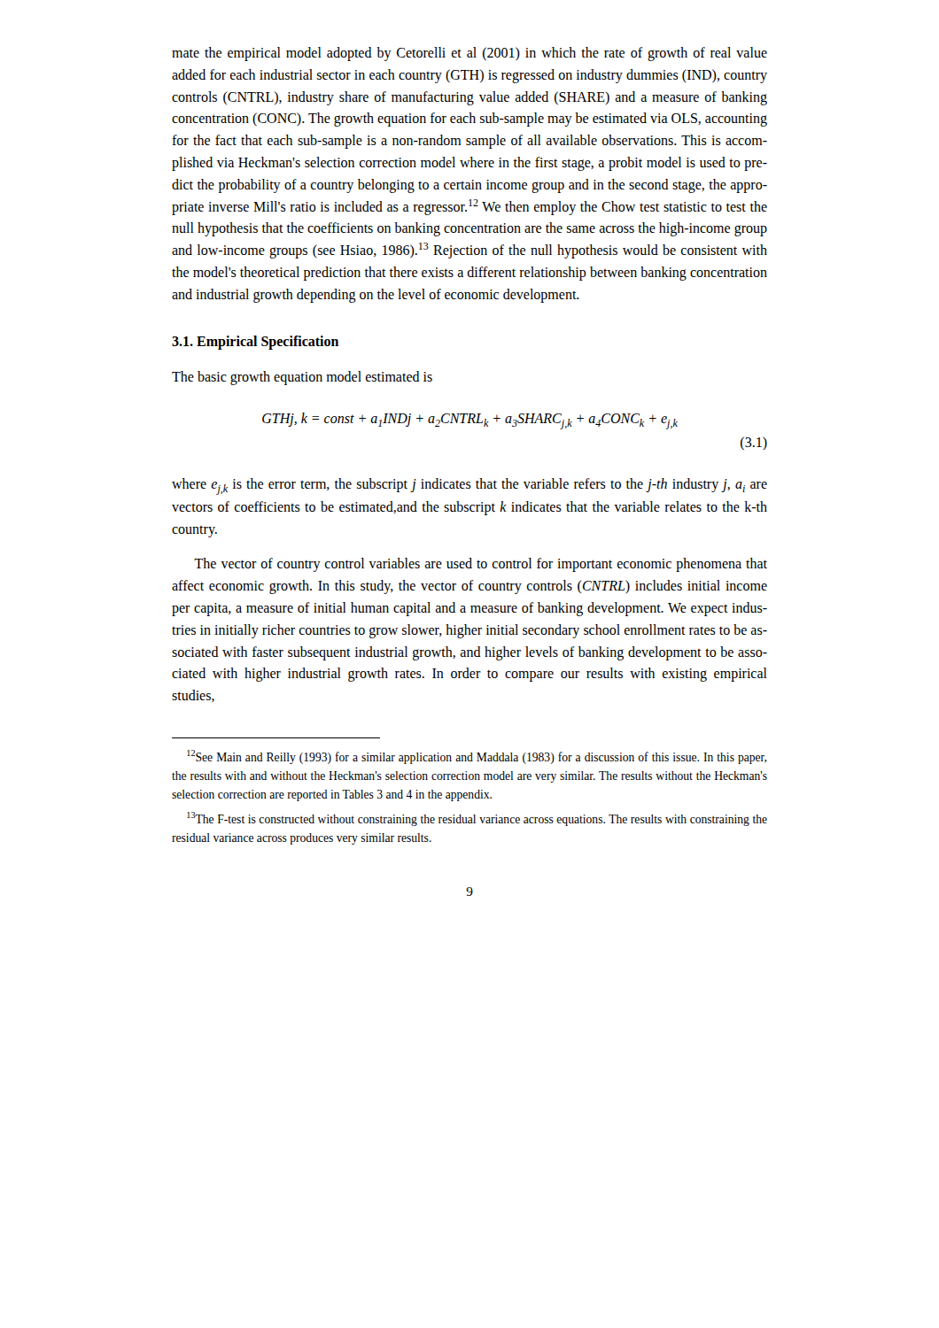mate the empirical model adopted by Cetorelli et al (2001) in which the rate of growth of real value added for each industrial sector in each country (GTH) is regressed on industry dummies (IND), country controls (CNTRL), industry share of manufacturing value added (SHARE) and a measure of banking concentration (CONC). The growth equation for each sub-sample may be estimated via OLS, accounting for the fact that each sub-sample is a non-random sample of all available observations. This is accomplished via Heckman's selection correction model where in the first stage, a probit model is used to predict the probability of a country belonging to a certain income group and in the second stage, the appropriate inverse Mill's ratio is included as a regressor.12 We then employ the Chow test statistic to test the null hypothesis that the coefficients on banking concentration are the same across the high-income group and low-income groups (see Hsiao, 1986).13 Rejection of the null hypothesis would be consistent with the model's theoretical prediction that there exists a different relationship between banking concentration and industrial growth depending on the level of economic development.
3.1. Empirical Specification
The basic growth equation model estimated is
GTHj, k = const + a1INDj + a2CNTRLk + a3SHARCj,k + a4CONCk + ej,k
(3.1)
where ej,k is the error term, the subscript j indicates that the variable refers to the j-th industry j, ai are vectors of coefficients to be estimated,and the subscript k indicates that the variable relates to the k-th country.
The vector of country control variables are used to control for important economic phenomena that affect economic growth. In this study, the vector of country controls (CNTRL) includes initial income per capita, a measure of initial human capital and a measure of banking development. We expect industries in initially richer countries to grow slower, higher initial secondary school enrollment rates to be associated with faster subsequent industrial growth, and higher levels of banking development to be associated with higher industrial growth rates. In order to compare our results with existing empirical studies,
12See Main and Reilly (1993) for a similar application and Maddala (1983) for a discussion of this issue. In this paper, the results with and without the Heckman's selection correction model are very similar. The results without the Heckman's selection correction are reported in Tables 3 and 4 in the appendix.
13The F-test is constructed without constraining the residual variance across equations. The results with constraining the residual variance across produces very similar results.
9